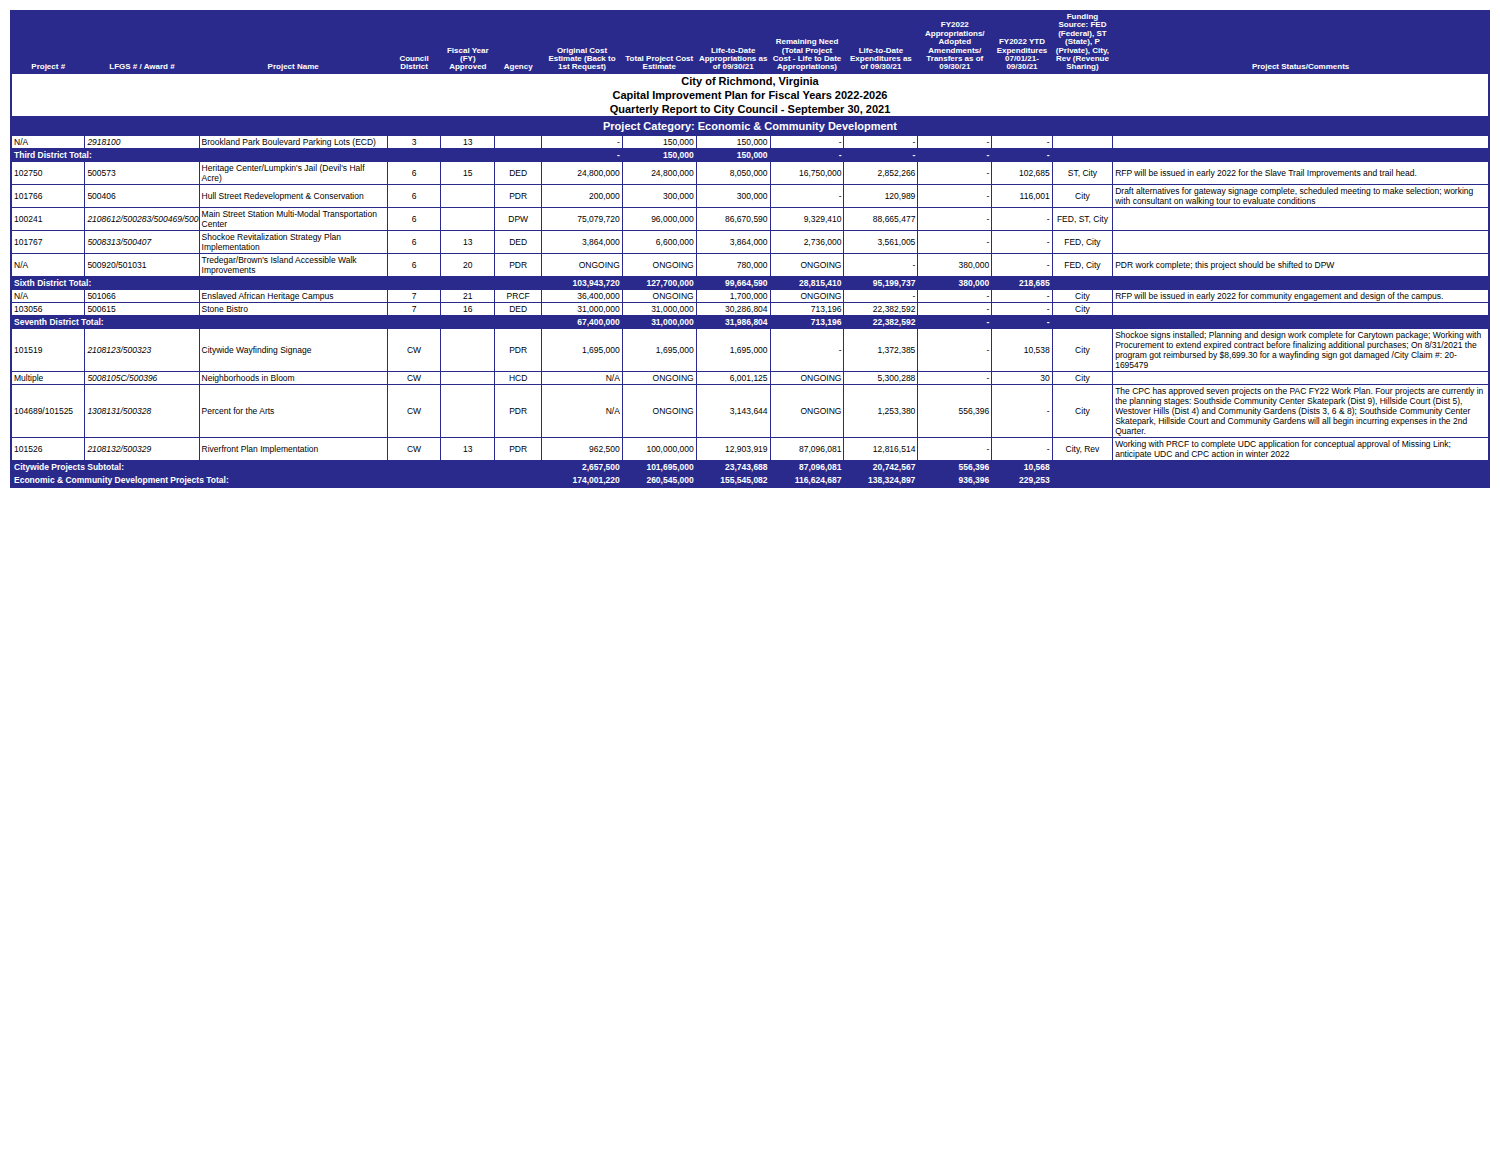| City of Richmond, Virginia |
| Capital Improvement Plan for Fiscal Years 2022-2026 |
| Quarterly Report to City Council - September 30, 2021 |
| Project Category: Economic & Community Development |
| Project # | LFGS # / Award # | Project Name | Council District | Fiscal Year (FY) Approved | Agency | Original Cost Estimate (Back to 1st Request) | Total Project Cost Estimate | Life-to-Date Appropriations as of 09/30/21 | Remaining Need (Total Project Cost - Life to Date Appropriations) | Life-to-Date Expenditures as of 09/30/21 | FY2022 Appropriations/ Adopted Amendments/ Transfers as of 09/30/21 | FY2022 YTD Expenditures 07/01/21-09/30/21 | Funding Source: FED (Federal), ST (State), P (Private), City, Rev (Revenue Sharing) | Project Status/Comments |
| N/A | 2918100 | Brookland Park Boulevard Parking Lots (ECD) | 3 | 13 | | - | 150,000 | 150,000 | - | - | - | - | | |
| Third District Total: | - | 150,000 | 150,000 | - | - | - | - | | |
| 102750 | 500573 | Heritage Center/Lumpkin's Jail (Devil's Half Acre) | 6 | 15 | DED | 24,800,000 | 24,800,000 | 8,050,000 | 16,750,000 | 2,852,266 | - | 102,685 | ST, City | RFP will be issued in early 2022 for the Slave Trail Improvements and trail head. |
| 101766 | 500406 | Hull Street Redevelopment & Conservation | 6 | | PDR | 200,000 | 300,000 | 300,000 | - | 120,989 | - | 116,001 | City | Draft alternatives for gateway signage complete, scheduled meeting to make selection; working with consultant on walking tour to evaluate conditions |
| 100241 | 2108612/500283/500469/500542/500543/500544 | Main Street Station Multi-Modal Transportation Center | 6 | | DPW | 75,079,720 | 96,000,000 | 86,670,590 | 9,329,410 | 88,665,477 | - | - | FED, ST, City | |
| 101767 | 5008313/500407 | Shockoe Revitalization Strategy Plan Implementation | 6 | 13 | DED | 3,864,000 | 6,600,000 | 3,864,000 | 2,736,000 | 3,561,005 | - | - | FED, City | |
| N/A | 500920/501031 | Tredegar/Brown's Island Accessible Walk Improvements | 6 | 20 | PDR | ONGOING | ONGOING | 780,000 | ONGOING | - | 380,000 | - | FED, City | PDR work complete; this project should be shifted to DPW |
| Sixth District Total: | 103,943,720 | 127,700,000 | 99,664,590 | 28,815,410 | 95,199,737 | 380,000 | 218,685 | | |
| N/A | 501066 | Enslaved African Heritage Campus | 7 | 21 | PRCF | 36,400,000 | ONGOING | 1,700,000 | ONGOING | - | - | - | City | RFP will be issued in early 2022 for community engagement and design of the campus. |
| 103056 | 500615 | Stone Bistro | 7 | 16 | DED | 31,000,000 | 31,000,000 | 30,286,804 | 713,196 | 22,382,592 | - | - | City | |
| Seventh District Total: | 67,400,000 | 31,000,000 | 31,986,804 | 713,196 | 22,382,592 | - | - | | |
| 101519 | 2108123/500323 | Citywide Wayfinding Signage | CW | | PDR | 1,695,000 | 1,695,000 | 1,695,000 | - | 1,372,385 | - | 10,538 | City | Shockoe signs installed; Planning and design work complete for Carytown package; Working with Procurement to extend expired contract before finalizing additional purchases; On 8/31/2021 the program got reimbursed by $8,699.30 for a wayfinding sign got damaged /City Claim #: 20-1695479 |
| Multiple | 5008105C/500396 | Neighborhoods in Bloom | CW | | HCD | N/A | ONGOING | 6,001,125 | ONGOING | 5,300,288 | - | 30 | City | |
| 104689/101525 | 1308131/500328 | Percent for the Arts | CW | | PDR | N/A | ONGOING | 3,143,644 | ONGOING | 1,253,380 | 556,396 | - | City | The CPC has approved seven projects on the PAC FY22 Work Plan. Four projects are currently in the planning stages: Southside Community Center Skatepark (Dist 9), Hillside Court (Dist 5), Westover Hills (Dist 4) and Community Gardens (Dists 3, 6 & 8); Southside Community Center Skatepark, Hillside Court and Community Gardens will all begin incurring expenses in the 2nd Quarter. |
| 101526 | 2108132/500329 | Riverfront Plan Implementation | CW | 13 | PDR | 962,500 | 100,000,000 | 12,903,919 | 87,096,081 | 12,816,514 | - | - | City, Rev | Working with PRCF to complete UDC application for conceptual approval of Missing Link; anticipate UDC and CPC action in winter 2022 |
| Citywide Projects Subtotal: | 2,657,500 | 101,695,000 | 23,743,688 | 87,096,081 | 20,742,567 | 556,396 | 10,568 | | |
| Economic & Community Development Projects Total: | 174,001,220 | 260,545,000 | 155,545,082 | 116,624,687 | 138,324,897 | 936,396 | 229,253 | | |